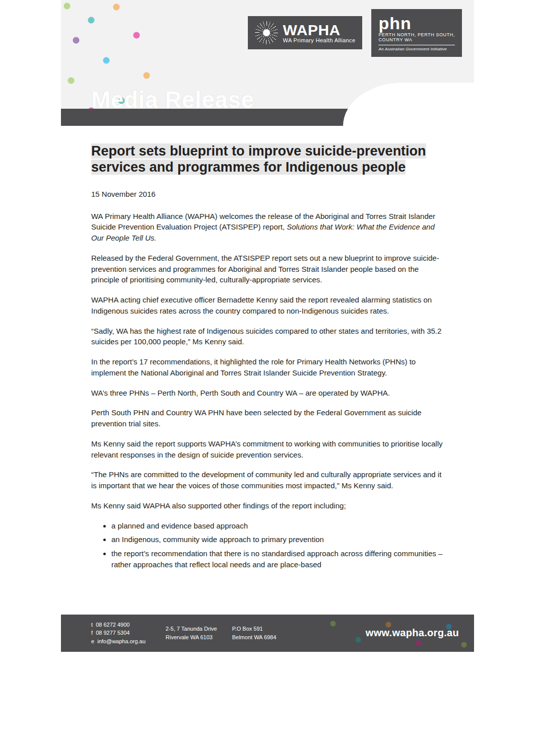WAPHA
WA Primary Health Alliance
phn
PERTH NORTH, PERTH SOUTH,
COUNTRY WA
An Australian Government Initiative
Media Release
Report sets blueprint to improve suicide-prevention services and programmes for Indigenous people
15 November 2016
WA Primary Health Alliance (WAPHA) welcomes the release of the Aboriginal and Torres Strait Islander Suicide Prevention Evaluation Project (ATSISPEP) report, Solutions that Work: What the Evidence and Our People Tell Us.
Released by the Federal Government, the ATSISPEP report sets out a new blueprint to improve suicide-prevention services and programmes for Aboriginal and Torres Strait Islander people based on the principle of prioritising community-led, culturally-appropriate services.
WAPHA acting chief executive officer Bernadette Kenny said the report revealed alarming statistics on Indigenous suicides rates across the country compared to non-Indigenous suicides rates.
“Sadly, WA has the highest rate of Indigenous suicides compared to other states and territories, with 35.2 suicides per 100,000 people,” Ms Kenny said.
In the report’s 17 recommendations, it highlighted the role for Primary Health Networks (PHNs) to implement the National Aboriginal and Torres Strait Islander Suicide Prevention Strategy.
WA’s three PHNs – Perth North, Perth South and Country WA – are operated by WAPHA.
Perth South PHN and Country WA PHN have been selected by the Federal Government as suicide prevention trial sites.
Ms Kenny said the report supports WAPHA’s commitment to working with communities to prioritise locally relevant responses in the design of suicide prevention services.
“The PHNs are committed to the development of community led and culturally appropriate services and it is important that we hear the voices of those communities most impacted,” Ms Kenny said.
Ms Kenny said WAPHA also supported other findings of the report including;
a planned and evidence based approach
an Indigenous, community wide approach to primary prevention
the report’s recommendation that there is no standardised approach across differing communities – rather approaches that reflect local needs and are place-based
t 08 6272 4900
f 08 9277 5304
e info@wapha.org.au
2-5, 7 Tanunda Drive
Rivervale WA 6103
P.O Box 591
Belmont WA 6984
www.wapha.org.au